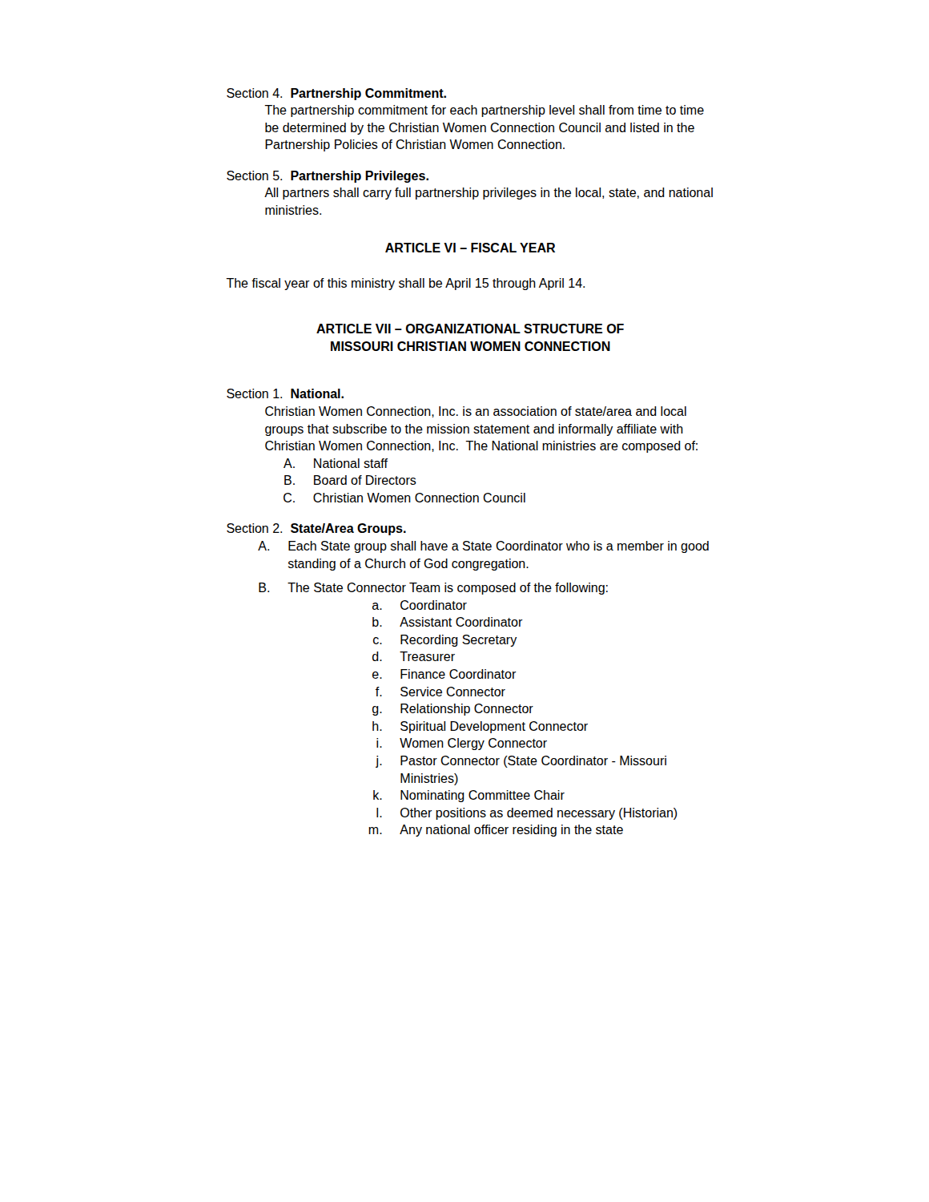Section 4. Partnership Commitment.
The partnership commitment for each partnership level shall from time to time be determined by the Christian Women Connection Council and listed in the Partnership Policies of Christian Women Connection.
Section 5. Partnership Privileges.
All partners shall carry full partnership privileges in the local, state, and national ministries.
ARTICLE VI – FISCAL YEAR
The fiscal year of this ministry shall be April 15 through April 14.
ARTICLE VII – ORGANIZATIONAL STRUCTURE OF
MISSOURI CHRISTIAN WOMEN CONNECTION
Section 1. National.
Christian Women Connection, Inc. is an association of state/area and local groups that subscribe to the mission statement and informally affiliate with Christian Women Connection, Inc. The National ministries are composed of:
National staff
Board of Directors
Christian Women Connection Council
Section 2. State/Area Groups.
Each State group shall have a State Coordinator who is a member in good standing of a Church of God congregation.
The State Connector Team is composed of the following:
Coordinator
Assistant Coordinator
Recording Secretary
Treasurer
Finance Coordinator
Service Connector
Relationship Connector
Spiritual Development Connector
Women Clergy Connector
Pastor Connector (State Coordinator - Missouri Ministries)
Nominating Committee Chair
Other positions as deemed necessary (Historian)
Any national officer residing in the state